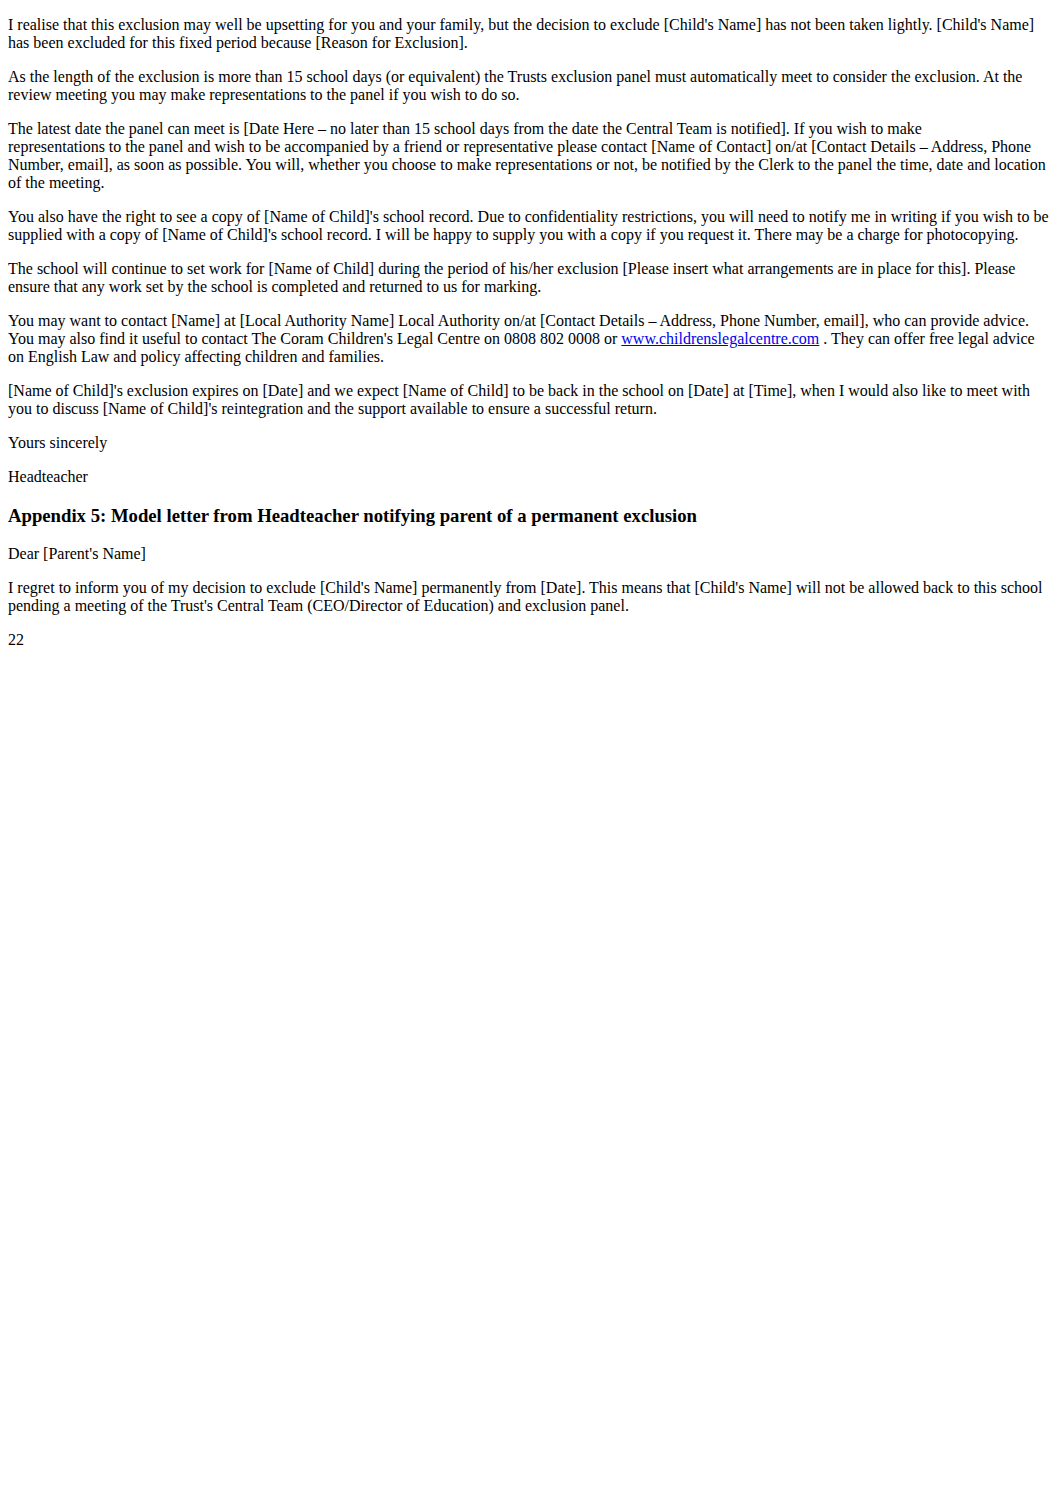I realise that this exclusion may well be upsetting for you and your family, but the decision to exclude [Child's Name] has not been taken lightly. [Child's Name] has been excluded for this fixed period because [Reason for Exclusion].
As the length of the exclusion is more than 15 school days (or equivalent) the Trusts exclusion panel must automatically meet to consider the exclusion. At the review meeting you may make representations to the panel if you wish to do so.
The latest date the panel can meet is [Date Here – no later than 15 school days from the date the Central Team is notified]. If you wish to make
representations to the panel and wish to be accompanied by a friend or representative please contact [Name of Contact] on/at [Contact Details – Address, Phone Number, email], as soon as possible. You will, whether you choose to make representations or not, be notified by the Clerk to the panel the time, date and location of the meeting.
You also have the right to see a copy of [Name of Child]'s school record. Due to confidentiality restrictions, you will need to notify me in writing if you wish to be supplied with a copy of [Name of Child]'s school record. I will be happy to supply you with a copy if you request it. There may be a charge for photocopying.
The school will continue to set work for [Name of Child] during the period of his/her exclusion [Please insert what arrangements are in place for this]. Please ensure that any work set by the school is completed and returned to us for marking.
You may want to contact [Name] at [Local Authority Name] Local Authority on/at [Contact Details – Address, Phone Number, email], who can provide advice. You may also find it useful to contact The Coram Children's Legal Centre on 0808 802 0008 or www.childrenslegalcentre.com . They can offer free legal advice on English Law and policy affecting children and families.
[Name of Child]'s exclusion expires on [Date] and we expect [Name of Child] to be back in the school on [Date] at [Time], when I would also like to meet with you to discuss [Name of Child]'s reintegration and the support available to ensure a successful return.
Yours sincerely
Headteacher
Appendix 5: Model letter from Headteacher notifying parent of a permanent exclusion
Dear [Parent's Name]
I regret to inform you of my decision to exclude [Child's Name] permanently from [Date]. This means that [Child's Name] will not be allowed back to this school pending a meeting of the Trust's Central Team (CEO/Director of Education) and exclusion panel.
22